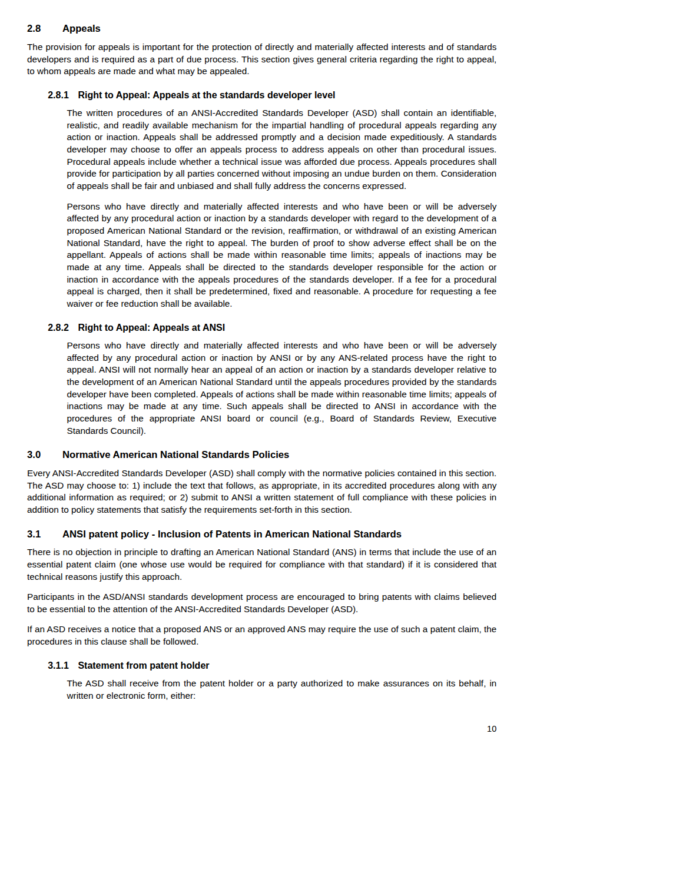2.8 Appeals
The provision for appeals is important for the protection of directly and materially affected interests and of standards developers and is required as a part of due process. This section gives general criteria regarding the right to appeal, to whom appeals are made and what may be appealed.
2.8.1 Right to Appeal: Appeals at the standards developer level
The written procedures of an ANSI-Accredited Standards Developer (ASD) shall contain an identifiable, realistic, and readily available mechanism for the impartial handling of procedural appeals regarding any action or inaction. Appeals shall be addressed promptly and a decision made expeditiously. A standards developer may choose to offer an appeals process to address appeals on other than procedural issues. Procedural appeals include whether a technical issue was afforded due process. Appeals procedures shall provide for participation by all parties concerned without imposing an undue burden on them. Consideration of appeals shall be fair and unbiased and shall fully address the concerns expressed.
Persons who have directly and materially affected interests and who have been or will be adversely affected by any procedural action or inaction by a standards developer with regard to the development of a proposed American National Standard or the revision, reaffirmation, or withdrawal of an existing American National Standard, have the right to appeal. The burden of proof to show adverse effect shall be on the appellant. Appeals of actions shall be made within reasonable time limits; appeals of inactions may be made at any time. Appeals shall be directed to the standards developer responsible for the action or inaction in accordance with the appeals procedures of the standards developer. If a fee for a procedural appeal is charged, then it shall be predetermined, fixed and reasonable. A procedure for requesting a fee waiver or fee reduction shall be available.
2.8.2 Right to Appeal: Appeals at ANSI
Persons who have directly and materially affected interests and who have been or will be adversely affected by any procedural action or inaction by ANSI or by any ANS-related process have the right to appeal. ANSI will not normally hear an appeal of an action or inaction by a standards developer relative to the development of an American National Standard until the appeals procedures provided by the standards developer have been completed. Appeals of actions shall be made within reasonable time limits; appeals of inactions may be made at any time. Such appeals shall be directed to ANSI in accordance with the procedures of the appropriate ANSI board or council (e.g., Board of Standards Review, Executive Standards Council).
3.0 Normative American National Standards Policies
Every ANSI-Accredited Standards Developer (ASD) shall comply with the normative policies contained in this section. The ASD may choose to: 1) include the text that follows, as appropriate, in its accredited procedures along with any additional information as required; or 2) submit to ANSI a written statement of full compliance with these policies in addition to policy statements that satisfy the requirements set-forth in this section.
3.1 ANSI patent policy - Inclusion of Patents in American National Standards
There is no objection in principle to drafting an American National Standard (ANS) in terms that include the use of an essential patent claim (one whose use would be required for compliance with that standard) if it is considered that technical reasons justify this approach.
Participants in the ASD/ANSI standards development process are encouraged to bring patents with claims believed to be essential to the attention of the ANSI-Accredited Standards Developer (ASD).
If an ASD receives a notice that a proposed ANS or an approved ANS may require the use of such a patent claim, the procedures in this clause shall be followed.
3.1.1 Statement from patent holder
The ASD shall receive from the patent holder or a party authorized to make assurances on its behalf, in written or electronic form, either:
10